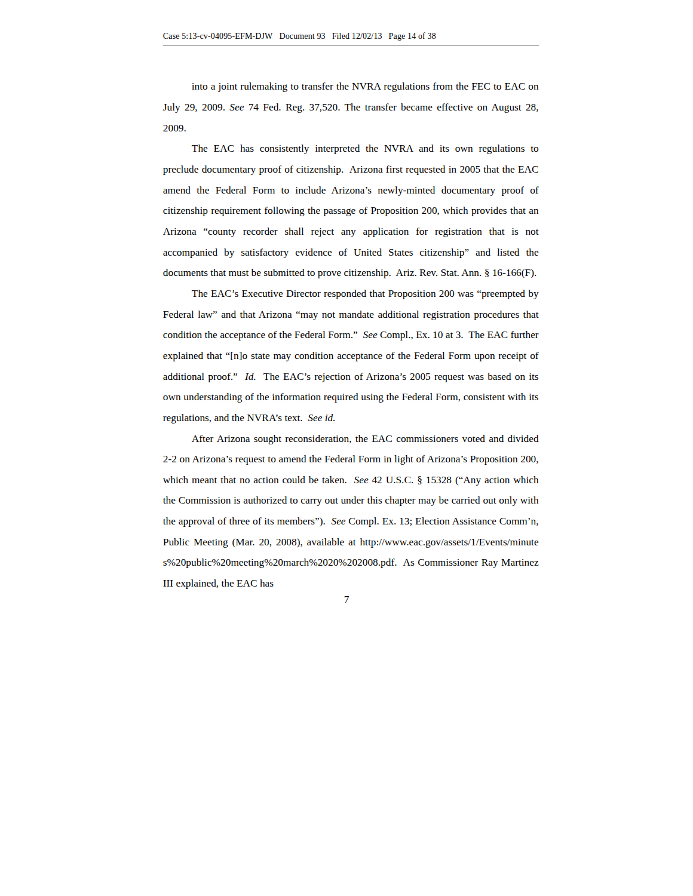Case 5:13-cv-04095-EFM-DJW Document 93 Filed 12/02/13 Page 14 of 38
into a joint rulemaking to transfer the NVRA regulations from the FEC to EAC on July 29, 2009. See 74 Fed. Reg. 37,520. The transfer became effective on August 28, 2009.
The EAC has consistently interpreted the NVRA and its own regulations to preclude documentary proof of citizenship. Arizona first requested in 2005 that the EAC amend the Federal Form to include Arizona’s newly-minted documentary proof of citizenship requirement following the passage of Proposition 200, which provides that an Arizona “county recorder shall reject any application for registration that is not accompanied by satisfactory evidence of United States citizenship” and listed the documents that must be submitted to prove citizenship. Ariz. Rev. Stat. Ann. § 16-166(F).
The EAC’s Executive Director responded that Proposition 200 was “preempted by Federal law” and that Arizona “may not mandate additional registration procedures that condition the acceptance of the Federal Form.” See Compl., Ex. 10 at 3. The EAC further explained that “[n]o state may condition acceptance of the Federal Form upon receipt of additional proof.” Id. The EAC’s rejection of Arizona’s 2005 request was based on its own understanding of the information required using the Federal Form, consistent with its regulations, and the NVRA’s text. See id.
After Arizona sought reconsideration, the EAC commissioners voted and divided 2-2 on Arizona’s request to amend the Federal Form in light of Arizona’s Proposition 200, which meant that no action could be taken. See 42 U.S.C. § 15328 (“Any action which the Commission is authorized to carry out under this chapter may be carried out only with the approval of three of its members”). See Compl. Ex. 13; Election Assistance Comm’n, Public Meeting (Mar. 20, 2008), available at http://www.eac.gov/assets/1/Events/minutes%20public%20meeting%20march%2020%202008.pdf. As Commissioner Ray Martinez III explained, the EAC has
7